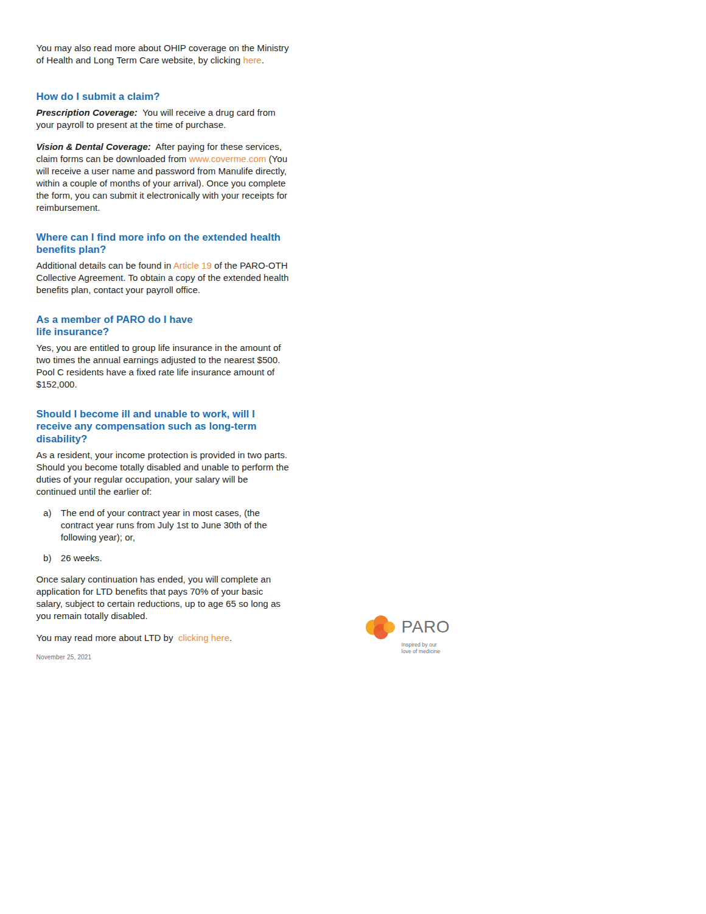You may also read more about OHIP coverage on the Ministry of Health and Long Term Care website, by clicking here.
How do I submit a claim?
Prescription Coverage: You will receive a drug card from your payroll to present at the time of purchase.
Vision & Dental Coverage: After paying for these services, claim forms can be downloaded from www.coverme.com (You will receive a user name and password from Manulife directly, within a couple of months of your arrival). Once you complete the form, you can submit it electronically with your receipts for reimbursement.
Where can I find more info on the extended health benefits plan?
Additional details can be found in Article 19 of the PARO-OTH Collective Agreement. To obtain a copy of the extended health benefits plan, contact your payroll office.
As a member of PARO do I have
life insurance?
Yes, you are entitled to group life insurance in the amount of two times the annual earnings adjusted to the nearest $500. Pool C residents have a fixed rate life insurance amount of $152,000.
Should I become ill and unable to work, will I receive any compensation such as long-term disability?
As a resident, your income protection is provided in two parts. Should you become totally disabled and unable to perform the duties of your regular occupation, your salary will be continued until the earlier of:
a) The end of your contract year in most cases, (the contract year runs from July 1st to June 30th of the following year); or,
b) 26 weeks.
Once salary continuation has ended, you will complete an application for LTD benefits that pays 70% of your basic salary, subject to certain reductions, up to age 65 so long as you remain totally disabled.
You may read more about LTD by clicking here.
November 25, 2021
PARO
Inspired by our
love of medicine